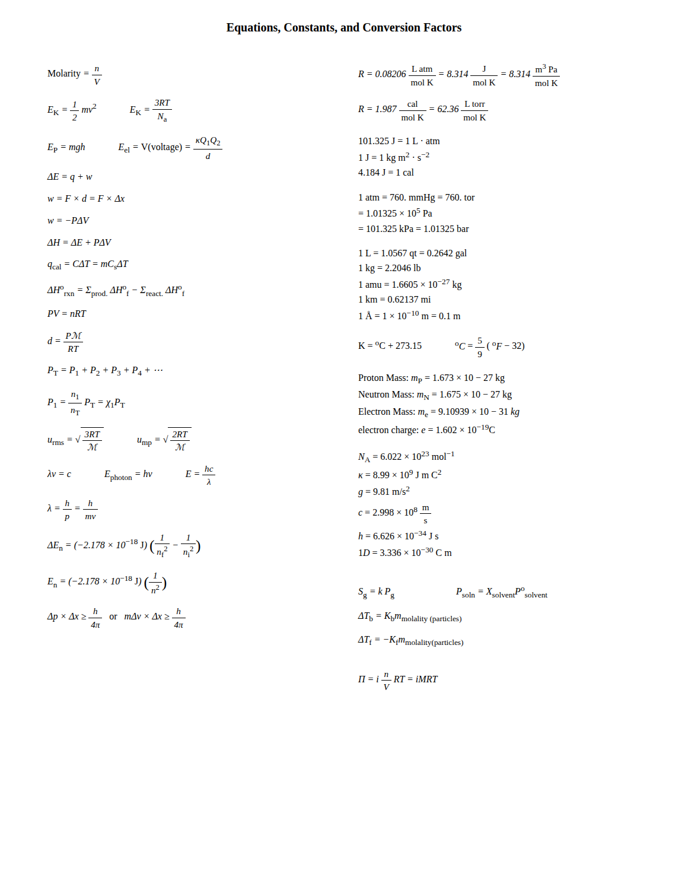Equations, Constants, and Conversion Factors
Molarity = nV
EK = 12 mv2 EK = 3RT Na
EP = mgh Eel = V(voltage) = κQ1Q2 d
ΔE = q + w
w = F × d = F × Δx
w = −PΔV
ΔH = ΔE + PΔV
qcal = CΔT = mCsΔT
ΔHorxn = Σprod. ΔHof − Σreact. ΔHof
PV = nRT
d = Pℳ RT
PT = P1 + P2 + P3 + P4 + ⋯
P1 = n1 nT PT = χ1PT
urms = √3RT ℳ ump = √2RT ℳ
λν = c Ephoton = hν E = hc λ
λ = hp = hmv
ΔEn = (−2.178 × 10−18 J) (1 nf2 − 1 ni2)
En = (−2.178 × 10−18 J) (1 n2)
Δp × Δx ≥ h 4π or mΔv × Δx ≥ h 4π
R = 0.08206 L atm mol K = 8.314 Jmol K = 8.314 m3 Pa mol K
R = 1.987 cal mol K = 62.36 L torr mol K
101.325 J = 1 L · atm
1 J = 1 kg m2 · s−2
4.184 J = 1 cal
1 atm = 760. mmHg = 760. tor
= 1.01325 × 105 Pa
= 101.325 kPa = 1.01325 bar
1 L = 1.0567 qt = 0.2642 gal
1 kg = 2.2046 lb
1 amu = 1.6605 × 10−27 kg
1 km = 0.62137 mi
1 Å = 1 × 10−10 m = 0.1 m
K = oC + 273.15 oC = 59 ( oF − 32)
Proton Mass: mP = 1.673 × 10 − 27 kg
Neutron Mass: mN = 1.675 × 10 − 27 kg
Electron Mass: me = 9.10939 × 10 − 31 kg
electron charge: e = 1.602 × 10−19C
NA = 6.022 × 1023 mol−1
κ = 8.99 × 109 J m C2
g = 9.81 m/s2
c = 2.998 × 108 ms
h = 6.626 × 10−34 J s
1D = 3.336 × 10−30 C m
Sg = k Pg Psoln = XsolventPosolvent
ΔTb = Kbmmolality (particles)
ΔTf = −Kfmmolality(particles)
Π = i nV RT = iMRT